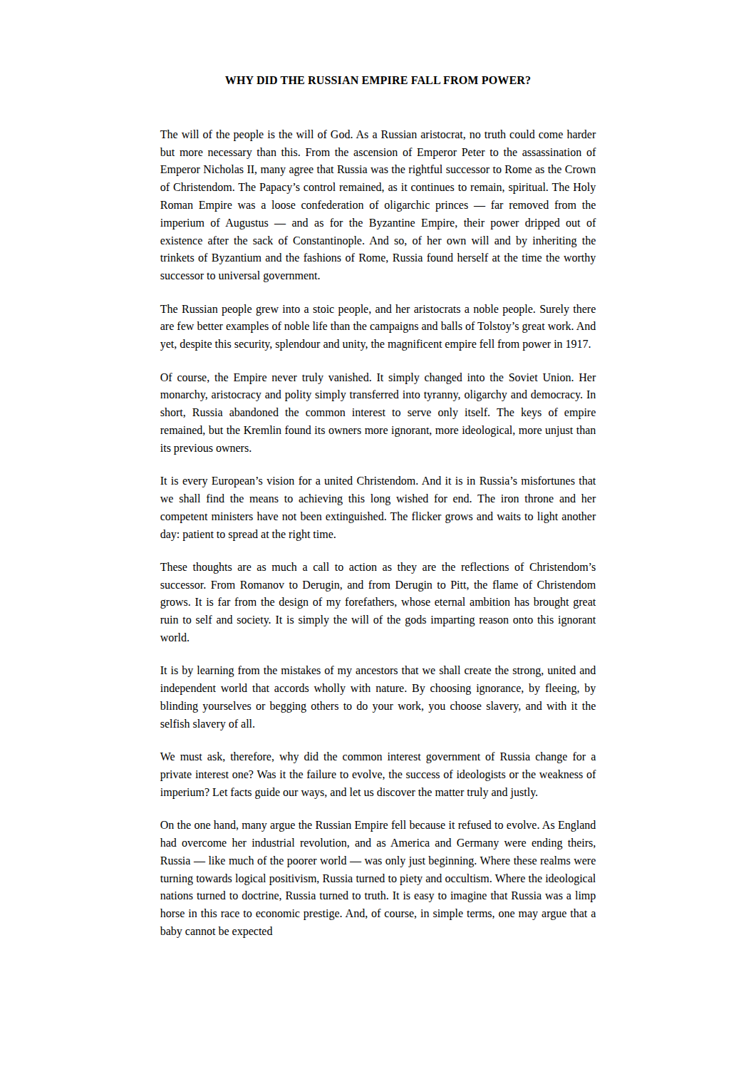Why did the Russian Empire fall from power?
The will of the people is the will of God. As a Russian aristocrat, no truth could come harder but more necessary than this. From the ascension of Emperor Peter to the assassination of Emperor Nicholas II, many agree that Russia was the rightful successor to Rome as the Crown of Christendom. The Papacy’s control remained, as it continues to remain, spiritual. The Holy Roman Empire was a loose confederation of oligarchic princes — far removed from the imperium of Augustus — and as for the Byzantine Empire, their power dripped out of existence after the sack of Constantinople. And so, of her own will and by inheriting the trinkets of Byzantium and the fashions of Rome, Russia found herself at the time the worthy successor to universal government.
The Russian people grew into a stoic people, and her aristocrats a noble people. Surely there are few better examples of noble life than the campaigns and balls of Tolstoy’s great work. And yet, despite this security, splendour and unity, the magnificent empire fell from power in 1917.
Of course, the Empire never truly vanished. It simply changed into the Soviet Union. Her monarchy, aristocracy and polity simply transferred into tyranny, oligarchy and democracy. In short, Russia abandoned the common interest to serve only itself. The keys of empire remained, but the Kremlin found its owners more ignorant, more ideological, more unjust than its previous owners.
It is every European’s vision for a united Christendom. And it is in Russia’s misfortunes that we shall find the means to achieving this long wished for end. The iron throne and her competent ministers have not been extinguished. The flicker grows and waits to light another day: patient to spread at the right time.
These thoughts are as much a call to action as they are the reflections of Christendom’s successor. From Romanov to Derugin, and from Derugin to Pitt, the flame of Christendom grows. It is far from the design of my forefathers, whose eternal ambition has brought great ruin to self and society. It is simply the will of the gods imparting reason onto this ignorant world.
It is by learning from the mistakes of my ancestors that we shall create the strong, united and independent world that accords wholly with nature. By choosing ignorance, by fleeing, by blinding yourselves or begging others to do your work, you choose slavery, and with it the selfish slavery of all.
We must ask, therefore, why did the common interest government of Russia change for a private interest one? Was it the failure to evolve, the success of ideologists or the weakness of imperium? Let facts guide our ways, and let us discover the matter truly and justly.
On the one hand, many argue the Russian Empire fell because it refused to evolve. As England had overcome her industrial revolution, and as America and Germany were ending theirs, Russia — like much of the poorer world — was only just beginning. Where these realms were turning towards logical positivism, Russia turned to piety and occultism. Where the ideological nations turned to doctrine, Russia turned to truth. It is easy to imagine that Russia was a limp horse in this race to economic prestige. And, of course, in simple terms, one may argue that a baby cannot be expected